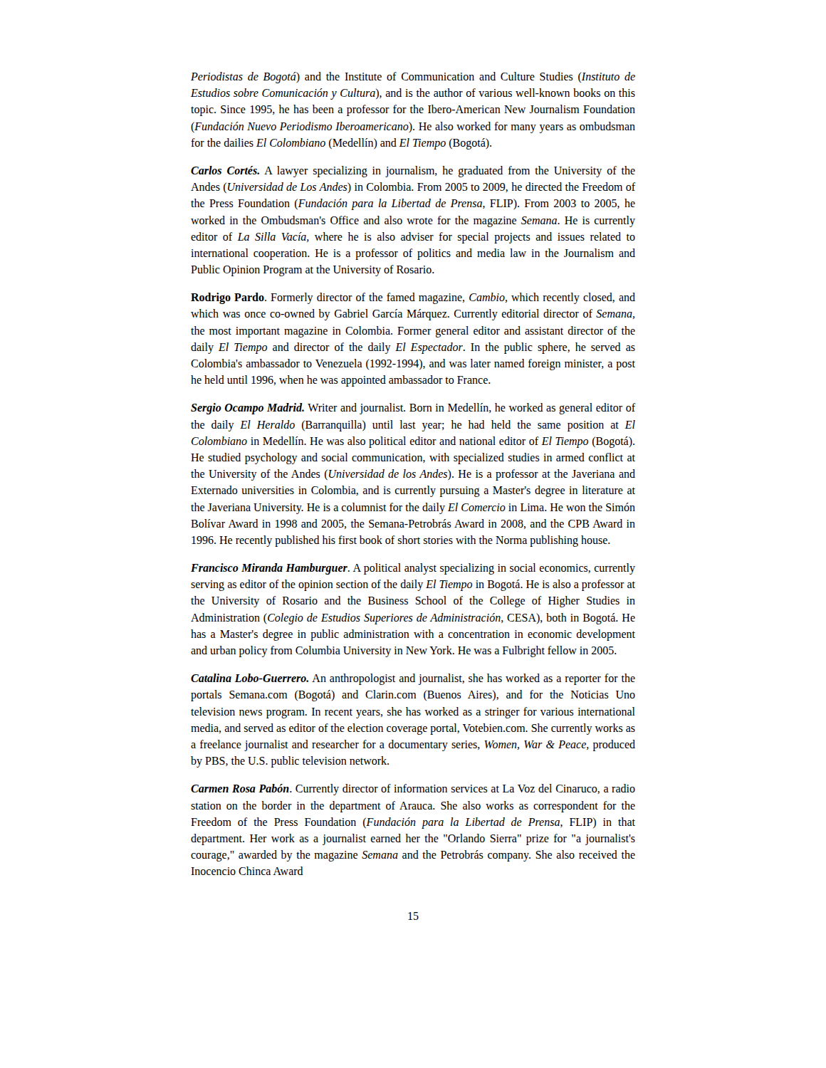Periodistas de Bogotá) and the Institute of Communication and Culture Studies (Instituto de Estudios sobre Comunicación y Cultura), and is the author of various well-known books on this topic. Since 1995, he has been a professor for the Ibero-American New Journalism Foundation (Fundación Nuevo Periodismo Iberoamericano). He also worked for many years as ombudsman for the dailies El Colombiano (Medellín) and El Tiempo (Bogotá).
Carlos Cortés. A lawyer specializing in journalism, he graduated from the University of the Andes (Universidad de Los Andes) in Colombia. From 2005 to 2009, he directed the Freedom of the Press Foundation (Fundación para la Libertad de Prensa, FLIP). From 2003 to 2005, he worked in the Ombudsman's Office and also wrote for the magazine Semana. He is currently editor of La Silla Vacía, where he is also adviser for special projects and issues related to international cooperation. He is a professor of politics and media law in the Journalism and Public Opinion Program at the University of Rosario.
Rodrigo Pardo. Formerly director of the famed magazine, Cambio, which recently closed, and which was once co-owned by Gabriel García Márquez. Currently editorial director of Semana, the most important magazine in Colombia. Former general editor and assistant director of the daily El Tiempo and director of the daily El Espectador. In the public sphere, he served as Colombia's ambassador to Venezuela (1992-1994), and was later named foreign minister, a post he held until 1996, when he was appointed ambassador to France.
Sergio Ocampo Madrid. Writer and journalist. Born in Medellín, he worked as general editor of the daily El Heraldo (Barranquilla) until last year; he had held the same position at El Colombiano in Medellín. He was also political editor and national editor of El Tiempo (Bogotá). He studied psychology and social communication, with specialized studies in armed conflict at the University of the Andes (Universidad de los Andes). He is a professor at the Javeriana and Externado universities in Colombia, and is currently pursuing a Master's degree in literature at the Javeriana University. He is a columnist for the daily El Comercio in Lima. He won the Simón Bolívar Award in 1998 and 2005, the Semana-Petrobrás Award in 2008, and the CPB Award in 1996. He recently published his first book of short stories with the Norma publishing house.
Francisco Miranda Hamburguer. A political analyst specializing in social economics, currently serving as editor of the opinion section of the daily El Tiempo in Bogotá. He is also a professor at the University of Rosario and the Business School of the College of Higher Studies in Administration (Colegio de Estudios Superiores de Administración, CESA), both in Bogotá. He has a Master's degree in public administration with a concentration in economic development and urban policy from Columbia University in New York. He was a Fulbright fellow in 2005.
Catalina Lobo-Guerrero. An anthropologist and journalist, she has worked as a reporter for the portals Semana.com (Bogotá) and Clarin.com (Buenos Aires), and for the Noticias Uno television news program. In recent years, she has worked as a stringer for various international media, and served as editor of the election coverage portal, Votebien.com. She currently works as a freelance journalist and researcher for a documentary series, Women, War & Peace, produced by PBS, the U.S. public television network.
Carmen Rosa Pabón. Currently director of information services at La Voz del Cinaruco, a radio station on the border in the department of Arauca. She also works as correspondent for the Freedom of the Press Foundation (Fundación para la Libertad de Prensa, FLIP) in that department. Her work as a journalist earned her the "Orlando Sierra" prize for "a journalist's courage," awarded by the magazine Semana and the Petrobrás company. She also received the Inocencio Chinca Award
15